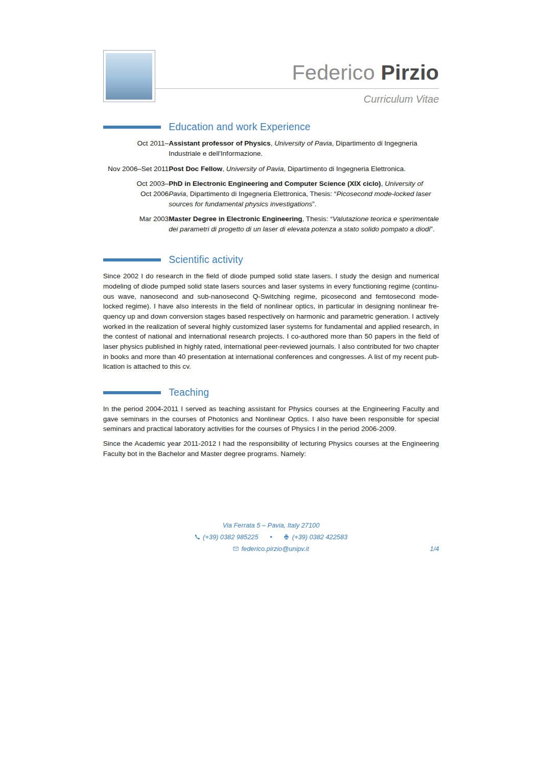Federico Pirzio
Curriculum Vitae
Education and work Experience
| Oct 2011– | Assistant professor of Physics , University of Pavia , Dipartimento di Ingegneria Industriale e dell'Informazione. |
| Nov 2006–Set 2011 | Post Doc Fellow , University of Pavia , Dipartimento di Ingegneria Elettronica. |
| Oct 2003– Oct 2006 | PhD in Electronic Engineering and Computer Science (XIX ciclo) , University of Pavia , Dipartimento di Ingegneria Elettronica, Thesis: “ Picosecond mode-locked laser sources for fundamental physics investigations ”. |
| Mar 2003 | Master Degree in Electronic Engineering , Thesis: “ Valutazione teorica e sperimentale dei parametri di progetto di un laser di elevata potenza a stato solido pompato a diodi ”. |
Scientific activity
Since 2002 I do research in the field of diode pumped solid state lasers. I study the design and numerical modeling of diode pumped solid state lasers sources and laser systems in every functioning regime (continuous wave, nanosecond and sub-nanosecond Q-Switching regime, picosecond and femtosecond mode-locked regime). I have also interests in the field of nonlinear optics, in particular in designing nonlinear frequency up and down conversion stages based respectively on harmonic and parametric generation. I actively worked in the realization of several highly customized laser systems for fundamental and applied research, in the contest of national and international research projects. I co-authored more than 50 papers in the field of laser physics published in highly rated, international peer-reviewed journals. I also contributed for two chapter in books and more than 40 presentation at international conferences and congresses. A list of my recent publication is attached to this cv.
Teaching
In the period 2004-2011 I served as teaching assistant for Physics courses at the Engineering Faculty and gave seminars in the courses of Photonics and Nonlinear Optics. I also have been responsible for special seminars and practical laboratory activities for the courses of Physics I in the period 2006-2009.
Since the Academic year 2011-2012 I had the responsibility of lecturing Physics courses at the Engineering Faculty bot in the Bachelor and Master degree programs. Namely:
Via Ferrata 5 – Pavia, Italy 27100
(+39) 0382 985225 • (+39) 0382 422583
federico.pirzio@unipv.it 1/4